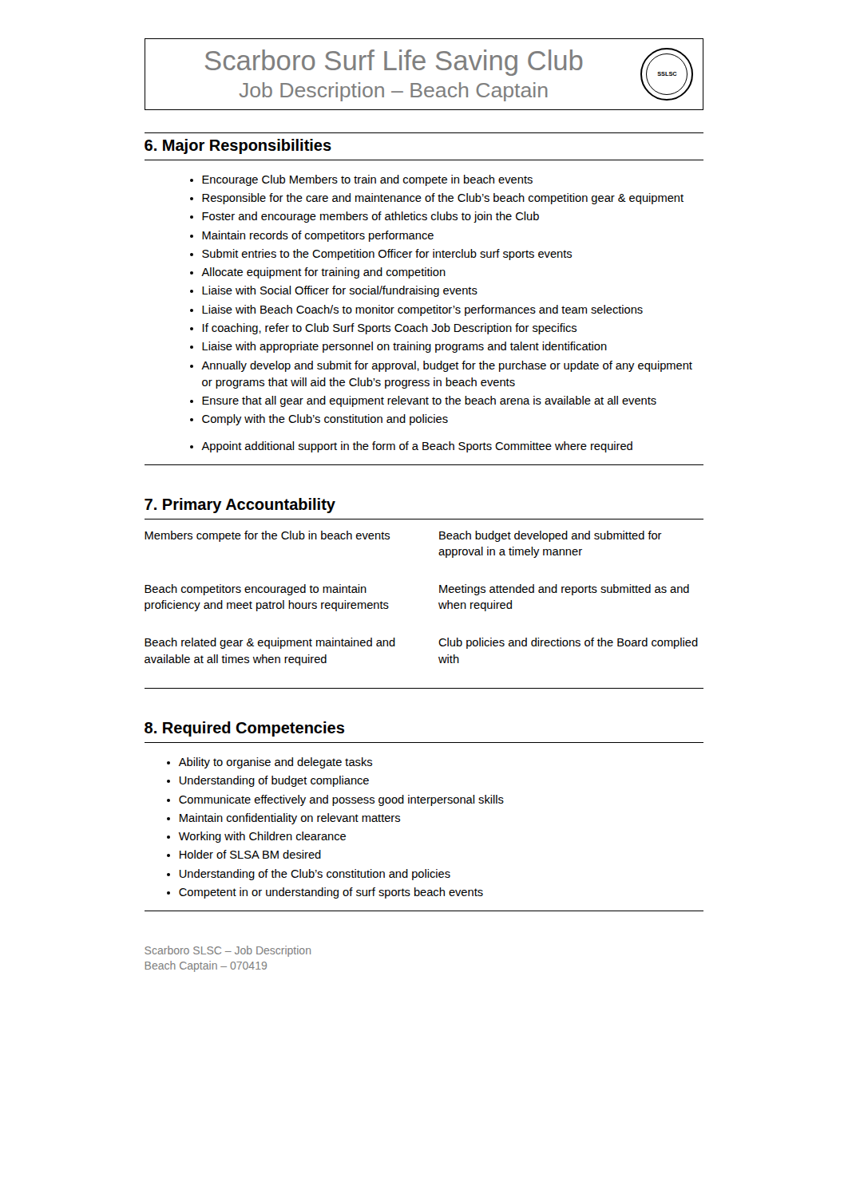Scarboro Surf Life Saving Club
Job Description – Beach Captain
SSLSC
6. Major Responsibilities
Encourage Club Members to train and compete in beach events
Responsible for the care and maintenance of the Club’s beach competition gear & equipment
Foster and encourage members of athletics clubs to join the Club
Maintain records of competitors performance
Submit entries to the Competition Officer for interclub surf sports events
Allocate equipment for training and competition
Liaise with Social Officer for social/fundraising events
Liaise with Beach Coach/s to monitor competitor’s performances and team selections
If coaching, refer to Club Surf Sports Coach Job Description for specifics
Liaise with appropriate personnel on training programs and talent identification
Annually develop and submit for approval, budget for the purchase or update of any equipment or programs that will aid the Club’s progress in beach events
Ensure that all gear and equipment relevant to the beach arena is available at all events
Comply with the Club’s constitution and policies
Appoint additional support in the form of a Beach Sports Committee where required
7. Primary Accountability
| Members compete for the Club in beach events | Beach budget developed and submitted for approval in a timely manner |
| Beach competitors encouraged to maintain proficiency and meet patrol hours requirements | Meetings attended and reports submitted as and when required |
| Beach related gear & equipment maintained and available at all times when required | Club policies and directions of the Board complied with |
8. Required Competencies
Ability to organise and delegate tasks
Understanding of budget compliance
Communicate effectively and possess good interpersonal skills
Maintain confidentiality on relevant matters
Working with Children clearance
Holder of SLSA BM desired
Understanding of the Club’s constitution and policies
Competent in or understanding of surf sports beach events
Scarboro SLSC – Job Description
Beach Captain – 070419